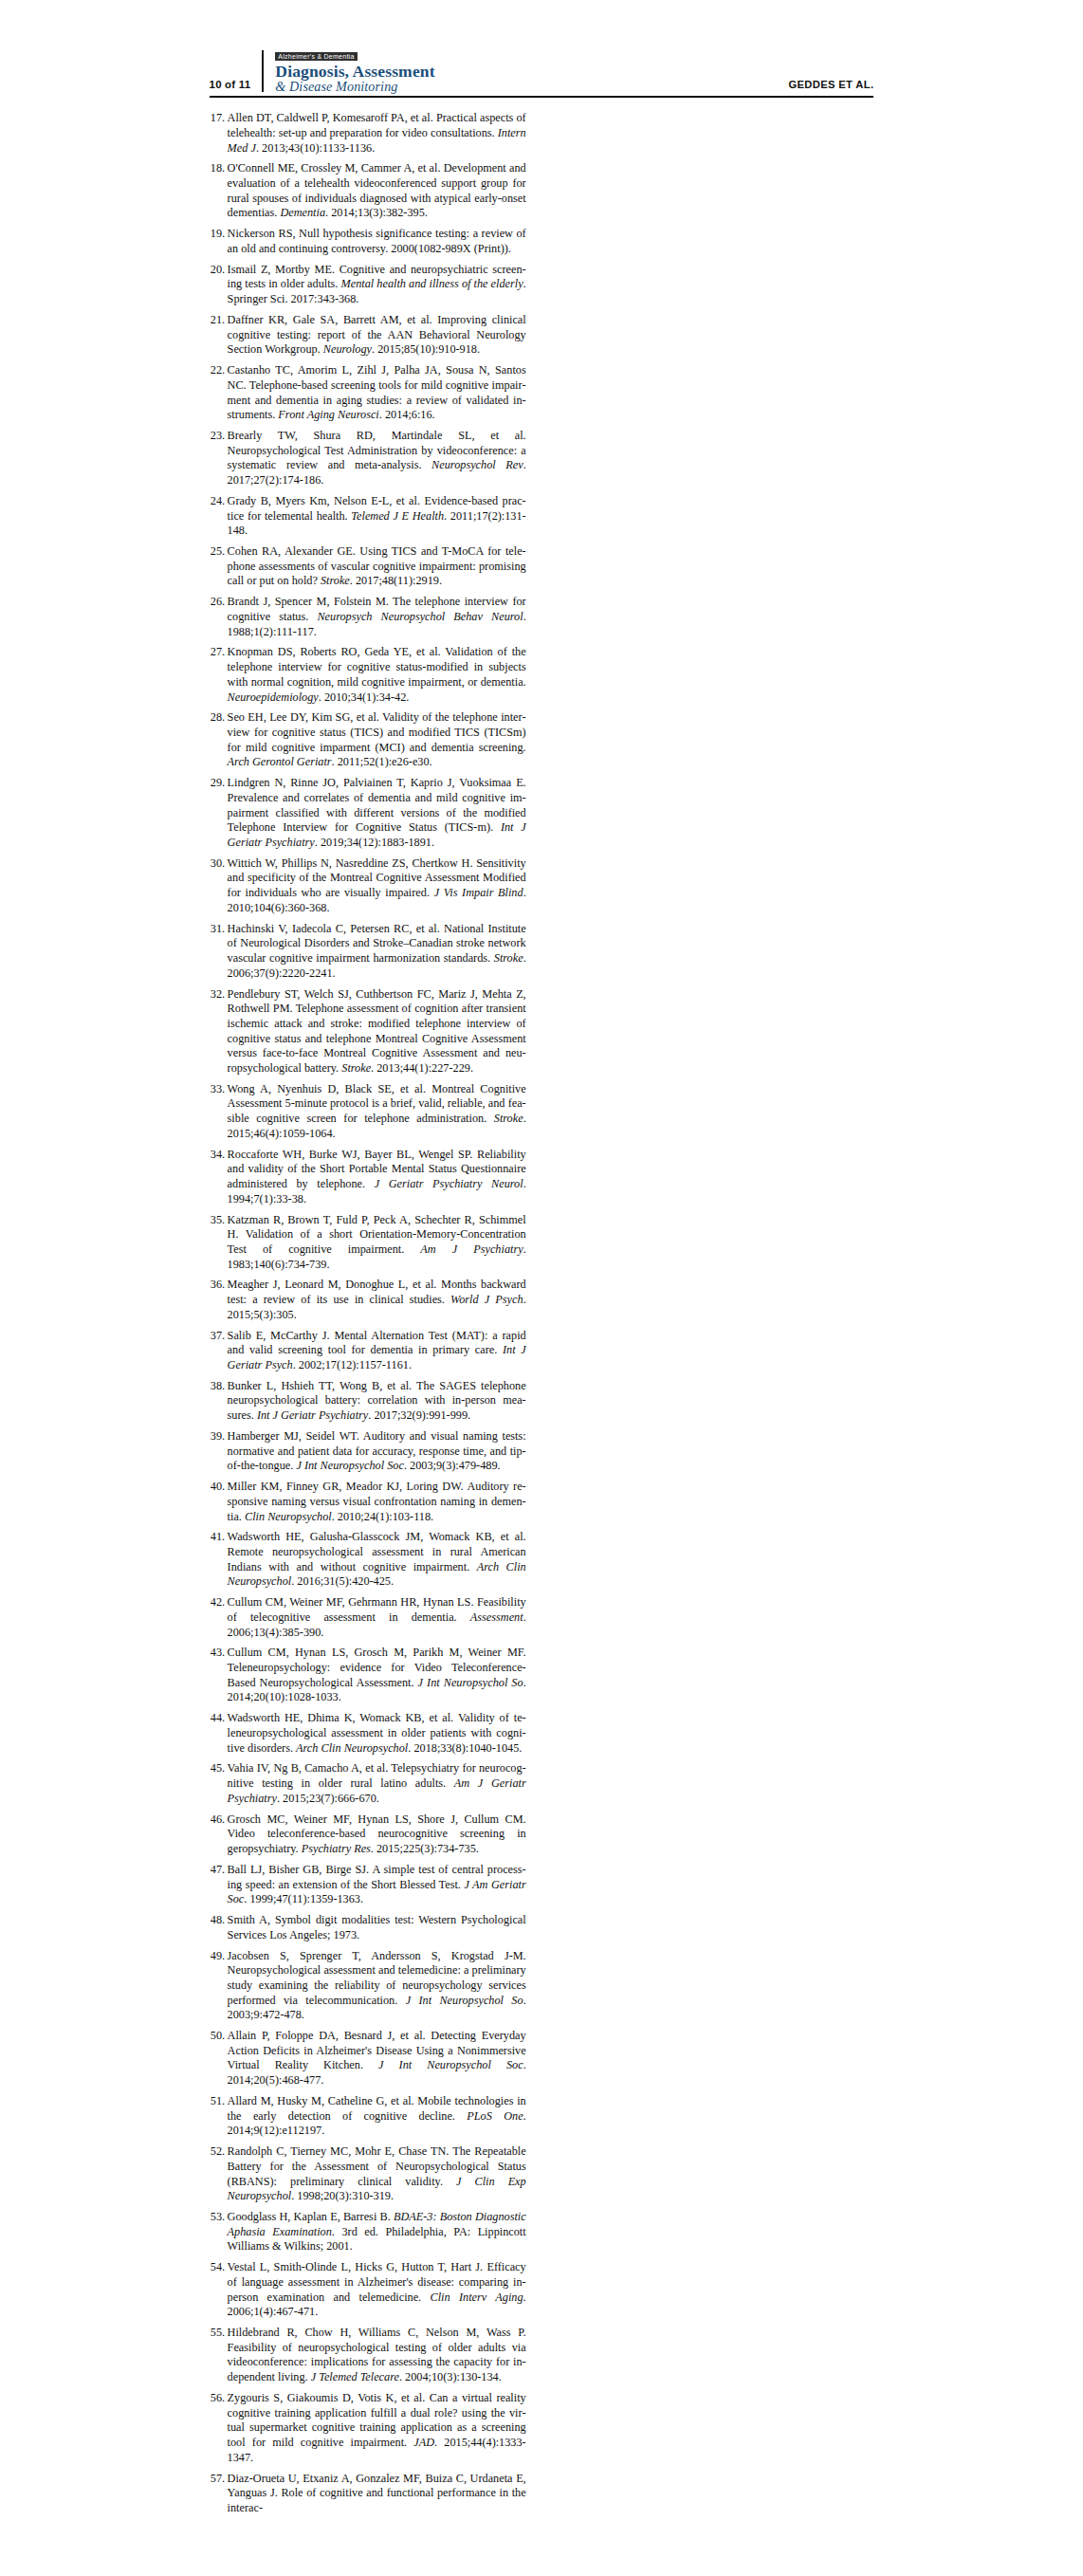10 of 11
Alzheimer's & Dementia
Diagnosis, Assessment
& Disease Monitoring
GEDDES ET AL.
17. Allen DT, Caldwell P, Komesaroff PA, et al. Practical aspects of telehealth: set-up and preparation for video consultations. Intern Med J. 2013;43(10):1133-1136.
18. O'Connell ME, Crossley M, Cammer A, et al. Development and evaluation of a telehealth videoconferenced support group for rural spouses of individuals diagnosed with atypical early-onset dementias. Dementia. 2014;13(3):382-395.
19. Nickerson RS, Null hypothesis significance testing: a review of an old and continuing controversy. 2000(1082-989X (Print)).
20. Ismail Z, Mortby ME. Cognitive and neuropsychiatric screening tests in older adults. Mental health and illness of the elderly. Springer Sci. 2017:343-368.
21. Daffner KR, Gale SA, Barrett AM, et al. Improving clinical cognitive testing: report of the AAN Behavioral Neurology Section Workgroup. Neurology. 2015;85(10):910-918.
22. Castanho TC, Amorim L, Zihl J, Palha JA, Sousa N, Santos NC. Telephone-based screening tools for mild cognitive impairment and dementia in aging studies: a review of validated instruments. Front Aging Neurosci. 2014;6:16.
23. Brearly TW, Shura RD, Martindale SL, et al. Neuropsychological Test Administration by videoconference: a systematic review and meta-analysis. Neuropsychol Rev. 2017;27(2):174-186.
24. Grady B, Myers Km, Nelson E-L, et al. Evidence-based practice for telemental health. Telemed J E Health. 2011;17(2):131-148.
25. Cohen RA, Alexander GE. Using TICS and T-MoCA for telephone assessments of vascular cognitive impairment: promising call or put on hold? Stroke. 2017;48(11):2919.
26. Brandt J, Spencer M, Folstein M. The telephone interview for cognitive status. Neuropsych Neuropsychol Behav Neurol. 1988;1(2):111-117.
27. Knopman DS, Roberts RO, Geda YE, et al. Validation of the telephone interview for cognitive status-modified in subjects with normal cognition, mild cognitive impairment, or dementia. Neuroepidemiology. 2010;34(1):34-42.
28. Seo EH, Lee DY, Kim SG, et al. Validity of the telephone interview for cognitive status (TICS) and modified TICS (TICSm) for mild cognitive imparment (MCI) and dementia screening. Arch Gerontol Geriatr. 2011;52(1):e26-e30.
29. Lindgren N, Rinne JO, Palviainen T, Kaprio J, Vuoksimaa E. Prevalence and correlates of dementia and mild cognitive impairment classified with different versions of the modified Telephone Interview for Cognitive Status (TICS-m). Int J Geriatr Psychiatry. 2019;34(12):1883-1891.
30. Wittich W, Phillips N, Nasreddine ZS, Chertkow H. Sensitivity and specificity of the Montreal Cognitive Assessment Modified for individuals who are visually impaired. J Vis Impair Blind. 2010;104(6):360-368.
31. Hachinski V, Iadecola C, Petersen RC, et al. National Institute of Neurological Disorders and Stroke–Canadian stroke network vascular cognitive impairment harmonization standards. Stroke. 2006;37(9):2220-2241.
32. Pendlebury ST, Welch SJ, Cuthbertson FC, Mariz J, Mehta Z, Rothwell PM. Telephone assessment of cognition after transient ischemic attack and stroke: modified telephone interview of cognitive status and telephone Montreal Cognitive Assessment versus face-to-face Montreal Cognitive Assessment and neuropsychological battery. Stroke. 2013;44(1):227-229.
33. Wong A, Nyenhuis D, Black SE, et al. Montreal Cognitive Assessment 5-minute protocol is a brief, valid, reliable, and feasible cognitive screen for telephone administration. Stroke. 2015;46(4):1059-1064.
34. Roccaforte WH, Burke WJ, Bayer BL, Wengel SP. Reliability and validity of the Short Portable Mental Status Questionnaire administered by telephone. J Geriatr Psychiatry Neurol. 1994;7(1):33-38.
35. Katzman R, Brown T, Fuld P, Peck A, Schechter R, Schimmel H. Validation of a short Orientation-Memory-Concentration Test of cognitive impairment. Am J Psychiatry. 1983;140(6):734-739.
36. Meagher J, Leonard M, Donoghue L, et al. Months backward test: a review of its use in clinical studies. World J Psych. 2015;5(3):305.
37. Salib E, McCarthy J. Mental Alternation Test (MAT): a rapid and valid screening tool for dementia in primary care. Int J Geriatr Psych. 2002;17(12):1157-1161.
38. Bunker L, Hshieh TT, Wong B, et al. The SAGES telephone neuropsychological battery: correlation with in-person measures. Int J Geriatr Psychiatry. 2017;32(9):991-999.
39. Hamberger MJ, Seidel WT. Auditory and visual naming tests: normative and patient data for accuracy, response time, and tip-of-the-tongue. J Int Neuropsychol Soc. 2003;9(3):479-489.
40. Miller KM, Finney GR, Meador KJ, Loring DW. Auditory responsive naming versus visual confrontation naming in dementia. Clin Neuropsychol. 2010;24(1):103-118.
41. Wadsworth HE, Galusha-Glasscock JM, Womack KB, et al. Remote neuropsychological assessment in rural American Indians with and without cognitive impairment. Arch Clin Neuropsychol. 2016;31(5):420-425.
42. Cullum CM, Weiner MF, Gehrmann HR, Hynan LS. Feasibility of telecognitive assessment in dementia. Assessment. 2006;13(4):385-390.
43. Cullum CM, Hynan LS, Grosch M, Parikh M, Weiner MF. Teleneuropsychology: evidence for Video Teleconference-Based Neuropsychological Assessment. J Int Neuropsychol So. 2014;20(10):1028-1033.
44. Wadsworth HE, Dhima K, Womack KB, et al. Validity of teleneuropsychological assessment in older patients with cognitive disorders. Arch Clin Neuropsychol. 2018;33(8):1040-1045.
45. Vahia IV, Ng B, Camacho A, et al. Telepsychiatry for neurocognitive testing in older rural latino adults. Am J Geriatr Psychiatry. 2015;23(7):666-670.
46. Grosch MC, Weiner MF, Hynan LS, Shore J, Cullum CM. Video teleconference-based neurocognitive screening in geropsychiatry. Psychiatry Res. 2015;225(3):734-735.
47. Ball LJ, Bisher GB, Birge SJ. A simple test of central processing speed: an extension of the Short Blessed Test. J Am Geriatr Soc. 1999;47(11):1359-1363.
48. Smith A, Symbol digit modalities test: Western Psychological Services Los Angeles; 1973.
49. Jacobsen S, Sprenger T, Andersson S, Krogstad J-M. Neuropsychological assessment and telemedicine: a preliminary study examining the reliability of neuropsychology services performed via telecommunication. J Int Neuropsychol So. 2003;9:472-478.
50. Allain P, Foloppe DA, Besnard J, et al. Detecting Everyday Action Deficits in Alzheimer's Disease Using a Nonimmersive Virtual Reality Kitchen. J Int Neuropsychol Soc. 2014;20(5):468-477.
51. Allard M, Husky M, Catheline G, et al. Mobile technologies in the early detection of cognitive decline. PLoS One. 2014;9(12):e112197.
52. Randolph C, Tierney MC, Mohr E, Chase TN. The Repeatable Battery for the Assessment of Neuropsychological Status (RBANS): preliminary clinical validity. J Clin Exp Neuropsychol. 1998;20(3):310-319.
53. Goodglass H, Kaplan E, Barresi B. BDAE-3: Boston Diagnostic Aphasia Examination. 3rd ed. Philadelphia, PA: Lippincott Williams & Wilkins; 2001.
54. Vestal L, Smith-Olinde L, Hicks G, Hutton T, Hart J. Efficacy of language assessment in Alzheimer's disease: comparing in-person examination and telemedicine. Clin Interv Aging. 2006;1(4):467-471.
55. Hildebrand R, Chow H, Williams C, Nelson M, Wass P. Feasibility of neuropsychological testing of older adults via videoconference: implications for assessing the capacity for independent living. J Telemed Telecare. 2004;10(3):130-134.
56. Zygouris S, Giakoumis D, Votis K, et al. Can a virtual reality cognitive training application fulfill a dual role? using the virtual supermarket cognitive training application as a screening tool for mild cognitive impairment. JAD. 2015;44(4):1333-1347.
57. Diaz-Orueta U, Etxaniz A, Gonzalez MF, Buiza C, Urdaneta E, Yanguas J. Role of cognitive and functional performance in the interac-